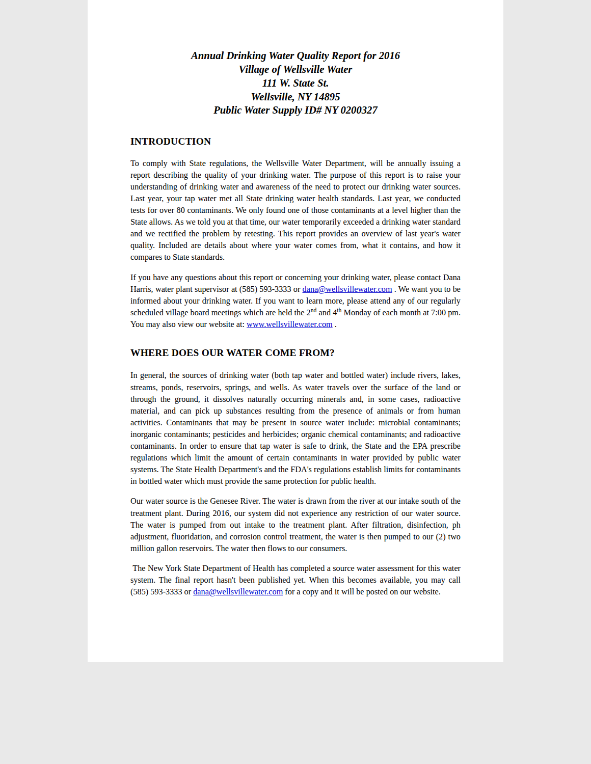Annual Drinking Water Quality Report for 2016 Village of Wellsville Water 111 W. State St. Wellsville, NY 14895 Public Water Supply ID# NY 0200327
INTRODUCTION
To comply with State regulations, the Wellsville Water Department, will be annually issuing a report describing the quality of your drinking water. The purpose of this report is to raise your understanding of drinking water and awareness of the need to protect our drinking water sources. Last year, your tap water met all State drinking water health standards. Last year, we conducted tests for over 80 contaminants. We only found one of those contaminants at a level higher than the State allows. As we told you at that time, our water temporarily exceeded a drinking water standard and we rectified the problem by retesting. This report provides an overview of last year's water quality. Included are details about where your water comes from, what it contains, and how it compares to State standards.
If you have any questions about this report or concerning your drinking water, please contact Dana Harris, water plant supervisor at (585) 593-3333 or dana@wellsvillewater.com . We want you to be informed about your drinking water. If you want to learn more, please attend any of our regularly scheduled village board meetings which are held the 2nd and 4th Monday of each month at 7:00 pm. You may also view our website at: www.wellsvillewater.com .
WHERE DOES OUR WATER COME FROM?
In general, the sources of drinking water (both tap water and bottled water) include rivers, lakes, streams, ponds, reservoirs, springs, and wells. As water travels over the surface of the land or through the ground, it dissolves naturally occurring minerals and, in some cases, radioactive material, and can pick up substances resulting from the presence of animals or from human activities. Contaminants that may be present in source water include: microbial contaminants; inorganic contaminants; pesticides and herbicides; organic chemical contaminants; and radioactive contaminants. In order to ensure that tap water is safe to drink, the State and the EPA prescribe regulations which limit the amount of certain contaminants in water provided by public water systems. The State Health Department's and the FDA's regulations establish limits for contaminants in bottled water which must provide the same protection for public health.
Our water source is the Genesee River. The water is drawn from the river at our intake south of the treatment plant. During 2016, our system did not experience any restriction of our water source. The water is pumped from out intake to the treatment plant. After filtration, disinfection, ph adjustment, fluoridation, and corrosion control treatment, the water is then pumped to our (2) two million gallon reservoirs. The water then flows to our consumers.
The New York State Department of Health has completed a source water assessment for this water system. The final report hasn't been published yet. When this becomes available, you may call (585) 593-3333 or dana@wellsvillewater.com for a copy and it will be posted on our website.